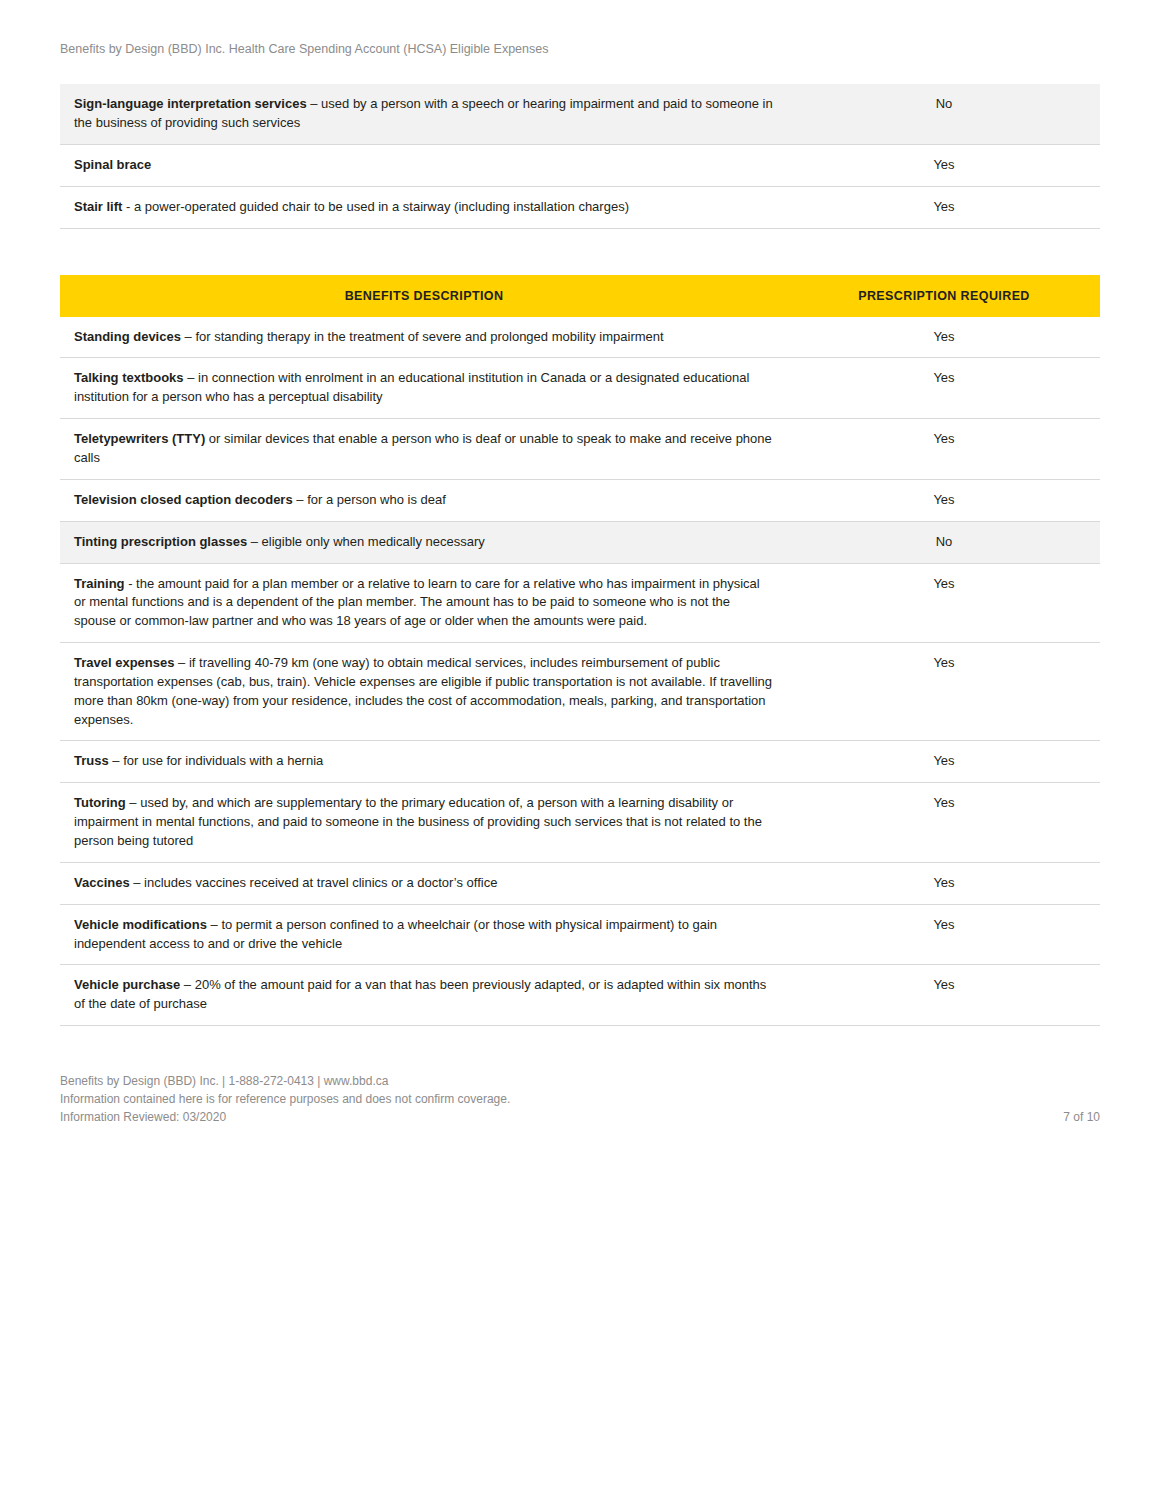Benefits by Design (BBD) Inc. Health Care Spending Account (HCSA) Eligible Expenses
| Sign-language interpretation services – used by a person with a speech or hearing impairment and paid to someone in the business of providing such services | No |
| Spinal brace | Yes |
| Stair lift - a power-operated guided chair to be used in a stairway (including installation charges) | Yes |
| BENEFITS DESCRIPTION | PRESCRIPTION REQUIRED |
| --- | --- |
| Standing devices – for standing therapy in the treatment of severe and prolonged mobility impairment | Yes |
| Talking textbooks – in connection with enrolment in an educational institution in Canada or a designated educational institution for a person who has a perceptual disability | Yes |
| Teletypewriters (TTY) or similar devices that enable a person who is deaf or unable to speak to make and receive phone calls | Yes |
| Television closed caption decoders – for a person who is deaf | Yes |
| Tinting prescription glasses – eligible only when medically necessary | No |
| Training - the amount paid for a plan member or a relative to learn to care for a relative who has impairment in physical or mental functions and is a dependent of the plan member. The amount has to be paid to someone who is not the spouse or common-law partner and who was 18 years of age or older when the amounts were paid. | Yes |
| Travel expenses – if travelling 40-79 km (one way) to obtain medical services, includes reimbursement of public transportation expenses (cab, bus, train). Vehicle expenses are eligible if public transportation is not available. If travelling more than 80km (one-way) from your residence, includes the cost of accommodation, meals, parking, and transportation expenses. | Yes |
| Truss – for use for individuals with a hernia | Yes |
| Tutoring – used by, and which are supplementary to the primary education of, a person with a learning disability or impairment in mental functions, and paid to someone in the business of providing such services that is not related to the person being tutored | Yes |
| Vaccines – includes vaccines received at travel clinics or a doctor’s office | Yes |
| Vehicle modifications – to permit a person confined to a wheelchair (or those with physical impairment) to gain independent access to and or drive the vehicle | Yes |
| Vehicle purchase – 20% of the amount paid for a van that has been previously adapted, or is adapted within six months of the date of purchase | Yes |
Benefits by Design (BBD) Inc. | 1-888-272-0413 | www.bbd.ca
Information contained here is for reference purposes and does not confirm coverage.
Information Reviewed: 03/2020 7 of 10